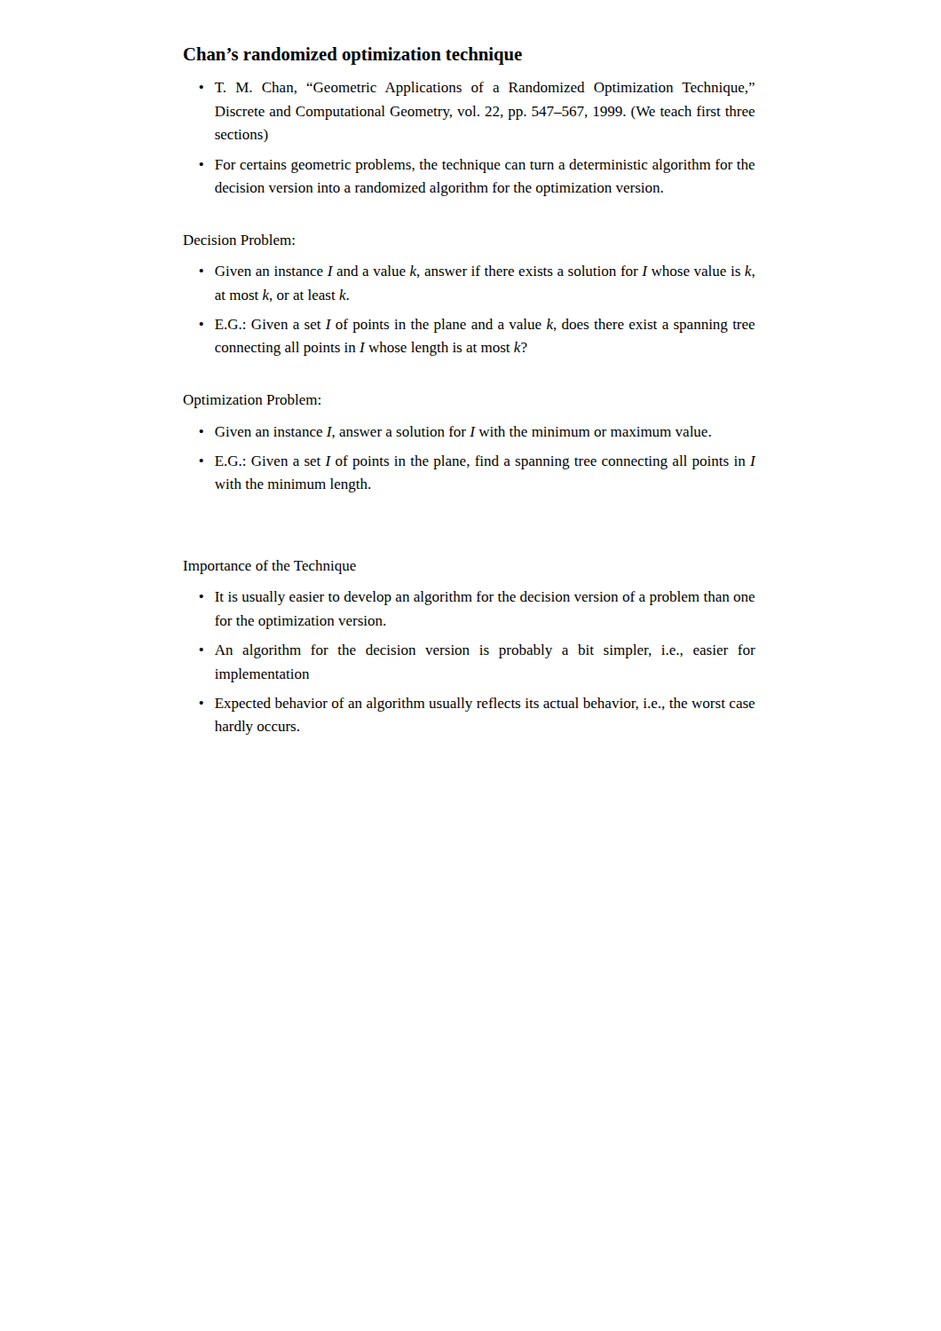Chan’s randomized optimization technique
T. M. Chan, “Geometric Applications of a Randomized Optimization Technique,” Discrete and Computational Geometry, vol. 22, pp. 547–567, 1999. (We teach first three sections)
For certains geometric problems, the technique can turn a deterministic algorithm for the decision version into a randomized algorithm for the optimization version.
Decision Problem:
Given an instance I and a value k, answer if there exists a solution for I whose value is k, at most k, or at least k.
E.G.: Given a set I of points in the plane and a value k, does there exist a spanning tree connecting all points in I whose length is at most k?
Optimization Problem:
Given an instance I, answer a solution for I with the minimum or maximum value.
E.G.: Given a set I of points in the plane, find a spanning tree connecting all points in I with the minimum length.
Importance of the Technique
It is usually easier to develop an algorithm for the decision version of a problem than one for the optimization version.
An algorithm for the decision version is probably a bit simpler, i.e., easier for implementation
Expected behavior of an algorithm usually reflects its actual behavior, i.e., the worst case hardly occurs.